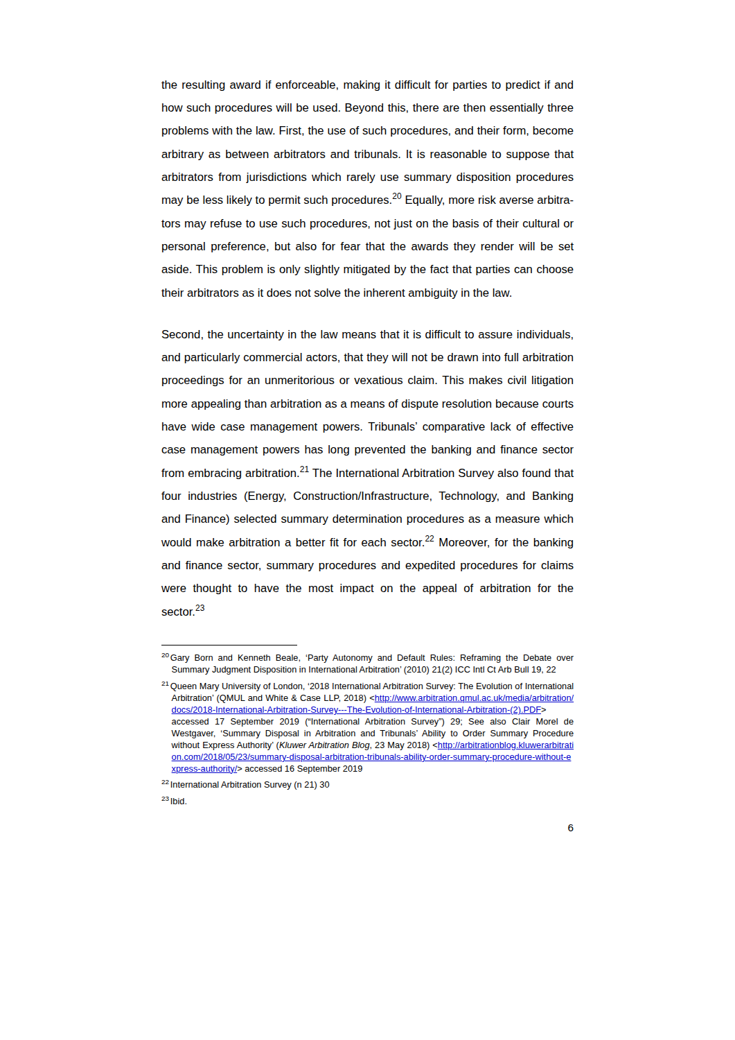the resulting award if enforceable, making it difficult for parties to predict if and how such procedures will be used. Beyond this, there are then essentially three problems with the law. First, the use of such procedures, and their form, become arbitrary as between arbitrators and tribunals. It is reasonable to suppose that arbitrators from jurisdictions which rarely use summary disposition procedures may be less likely to permit such procedures.20 Equally, more risk averse arbitrators may refuse to use such procedures, not just on the basis of their cultural or personal preference, but also for fear that the awards they render will be set aside. This problem is only slightly mitigated by the fact that parties can choose their arbitrators as it does not solve the inherent ambiguity in the law.
Second, the uncertainty in the law means that it is difficult to assure individuals, and particularly commercial actors, that they will not be drawn into full arbitration proceedings for an unmeritorious or vexatious claim. This makes civil litigation more appealing than arbitration as a means of dispute resolution because courts have wide case management powers. Tribunals’ comparative lack of effective case management powers has long prevented the banking and finance sector from embracing arbitration.21 The International Arbitration Survey also found that four industries (Energy, Construction/Infrastructure, Technology, and Banking and Finance) selected summary determination procedures as a measure which would make arbitration a better fit for each sector.22 Moreover, for the banking and finance sector, summary procedures and expedited procedures for claims were thought to have the most impact on the appeal of arbitration for the sector.23
20 Gary Born and Kenneth Beale, ‘Party Autonomy and Default Rules: Reframing the Debate over Summary Judgment Disposition in International Arbitration’ (2010) 21(2) ICC Intl Ct Arb Bull 19, 22
21 Queen Mary University of London, ‘2018 International Arbitration Survey: The Evolution of International Arbitration’ (QMUL and White & Case LLP, 2018) <http://www.arbitration.qmul.ac.uk/media/arbitration/docs/2018-International-Arbitration-Survey---The-Evolution-of-International-Arbitration-(2).PDF> accessed 17 September 2019 (“International Arbitration Survey”) 29; See also Clair Morel de Westgaver, ‘Summary Disposal in Arbitration and Tribunals’ Ability to Order Summary Procedure without Express Authority’ (Kluwer Arbitration Blog, 23 May 2018) <http://arbitrationblog.kluwerarbitration.com/2018/05/23/summary-disposal-arbitration-tribunals-ability-order-summary-procedure-without-express-authority/> accessed 16 September 2019
22 International Arbitration Survey (n 21) 30
23 Ibid.
6